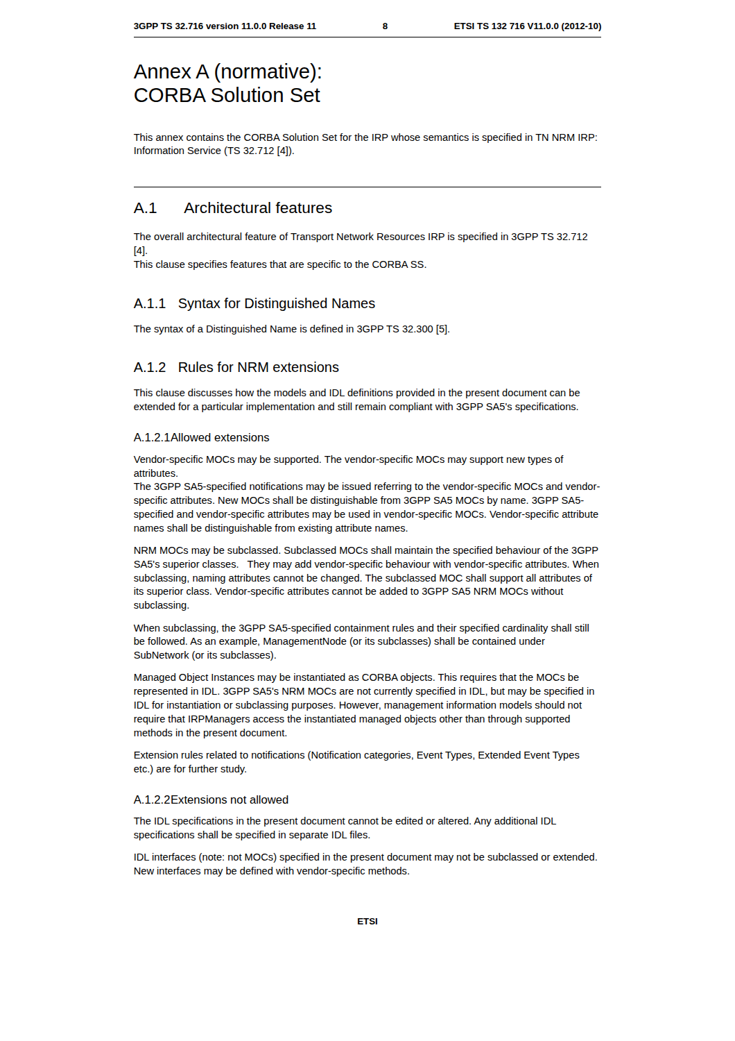3GPP TS 32.716 version 11.0.0 Release 11 8 ETSI TS 132 716 V11.0.0 (2012-10)
Annex A (normative):
CORBA Solution Set
This annex contains the CORBA Solution Set for the IRP whose semantics is specified in TN NRM IRP: Information Service (TS 32.712 [4]).
A.1 Architectural features
The overall architectural feature of Transport Network Resources IRP is specified in 3GPP TS 32.712 [4].
This clause specifies features that are specific to the CORBA SS.
A.1.1 Syntax for Distinguished Names
The syntax of a Distinguished Name is defined in 3GPP TS 32.300 [5].
A.1.2 Rules for NRM extensions
This clause discusses how the models and IDL definitions provided in the present document can be extended for a particular implementation and still remain compliant with 3GPP SA5's specifications.
A.1.2.1 Allowed extensions
Vendor-specific MOCs may be supported. The vendor-specific MOCs may support new types of attributes.
The 3GPP SA5-specified notifications may be issued referring to the vendor-specific MOCs and vendor-specific attributes. New MOCs shall be distinguishable from 3GPP SA5 MOCs by name. 3GPP SA5-specified and vendor-specific attributes may be used in vendor-specific MOCs. Vendor-specific attribute names shall be distinguishable from existing attribute names.
NRM MOCs may be subclassed. Subclassed MOCs shall maintain the specified behaviour of the 3GPP SA5's superior classes. They may add vendor-specific behaviour with vendor-specific attributes. When subclassing, naming attributes cannot be changed. The subclassed MOC shall support all attributes of its superior class. Vendor-specific attributes cannot be added to 3GPP SA5 NRM MOCs without subclassing.
When subclassing, the 3GPP SA5-specified containment rules and their specified cardinality shall still be followed. As an example, ManagementNode (or its subclasses) shall be contained under SubNetwork (or its subclasses).
Managed Object Instances may be instantiated as CORBA objects. This requires that the MOCs be represented in IDL. 3GPP SA5's NRM MOCs are not currently specified in IDL, but may be specified in IDL for instantiation or subclassing purposes. However, management information models should not require that IRPManagers access the instantiated managed objects other than through supported methods in the present document.
Extension rules related to notifications (Notification categories, Event Types, Extended Event Types etc.) are for further study.
A.1.2.2 Extensions not allowed
The IDL specifications in the present document cannot be edited or altered. Any additional IDL specifications shall be specified in separate IDL files.
IDL interfaces (note: not MOCs) specified in the present document may not be subclassed or extended. New interfaces may be defined with vendor-specific methods.
ETSI